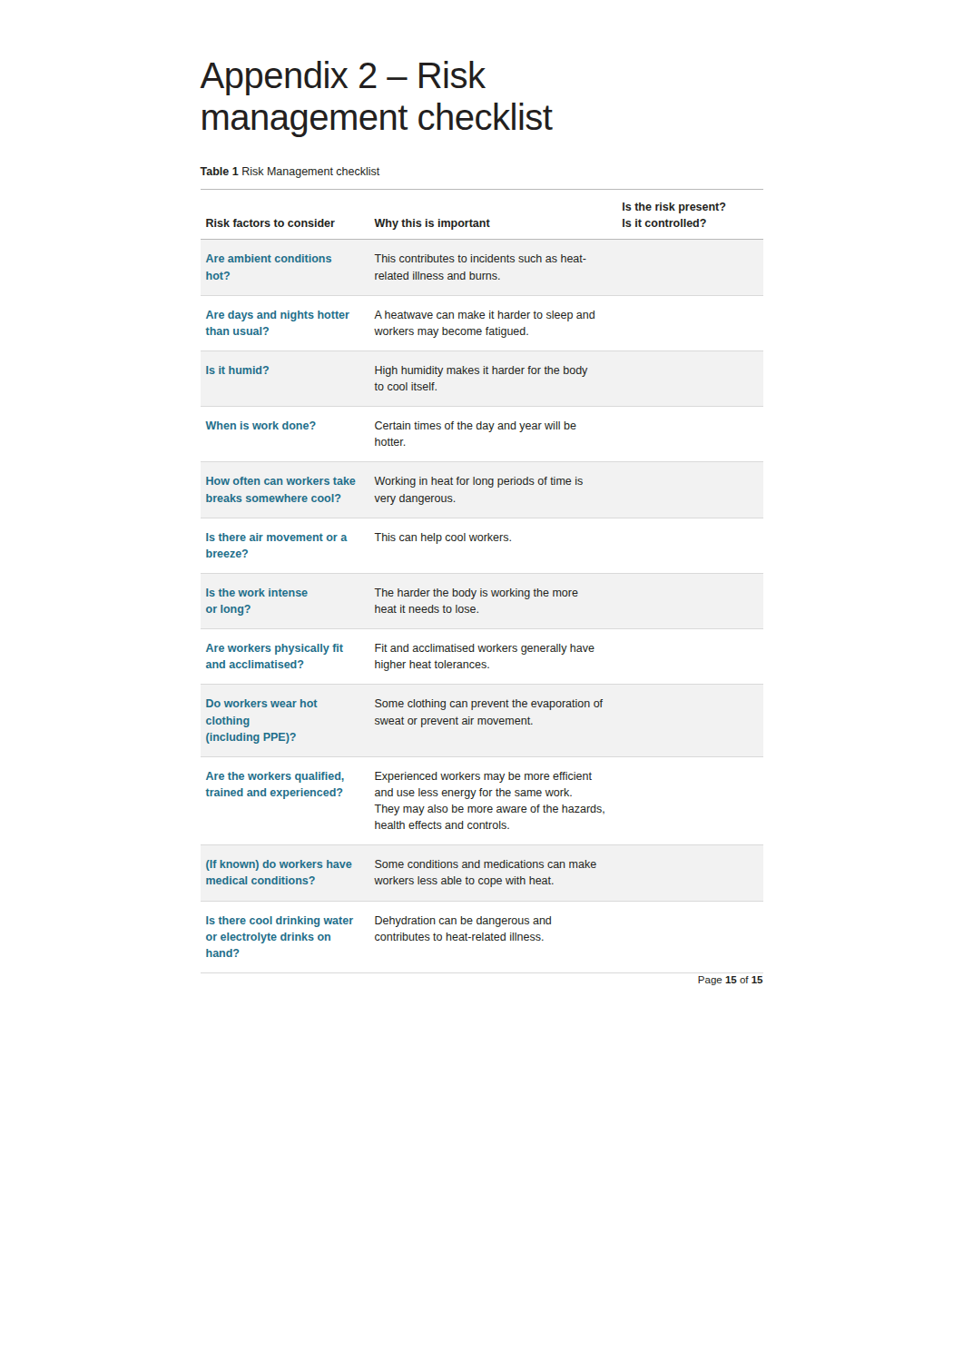Appendix 2 – Risk
management checklist
Table 1 Risk Management checklist
| Risk factors to consider | Why this is important | Is the risk present? Is it controlled? |
| --- | --- | --- |
| Are ambient conditions hot? | This contributes to incidents such as heat-related illness and burns. | |
| Are days and nights hotter than usual? | A heatwave can make it harder to sleep and workers may become fatigued. | |
| Is it humid? | High humidity makes it harder for the body to cool itself. | |
| When is work done? | Certain times of the day and year will be hotter. | |
| How often can workers take breaks somewhere cool? | Working in heat for long periods of time is very dangerous. | |
| Is there air movement or a breeze? | This can help cool workers. | |
| Is the work intense or long? | The harder the body is working the more heat it needs to lose. | |
| Are workers physically fit and acclimatised? | Fit and acclimatised workers generally have higher heat tolerances. | |
| Do workers wear hot clothing (including PPE)? | Some clothing can prevent the evaporation of sweat or prevent air movement. | |
| Are the workers qualified, trained and experienced? | Experienced workers may be more efficient and use less energy for the same work. They may also be more aware of the hazards, health effects and controls. | |
| (If known) do workers have medical conditions? | Some conditions and medications can make workers less able to cope with heat. | |
| Is there cool drinking water or electrolyte drinks on hand? | Dehydration can be dangerous and contributes to heat-related illness. | |
Page 15 of 15